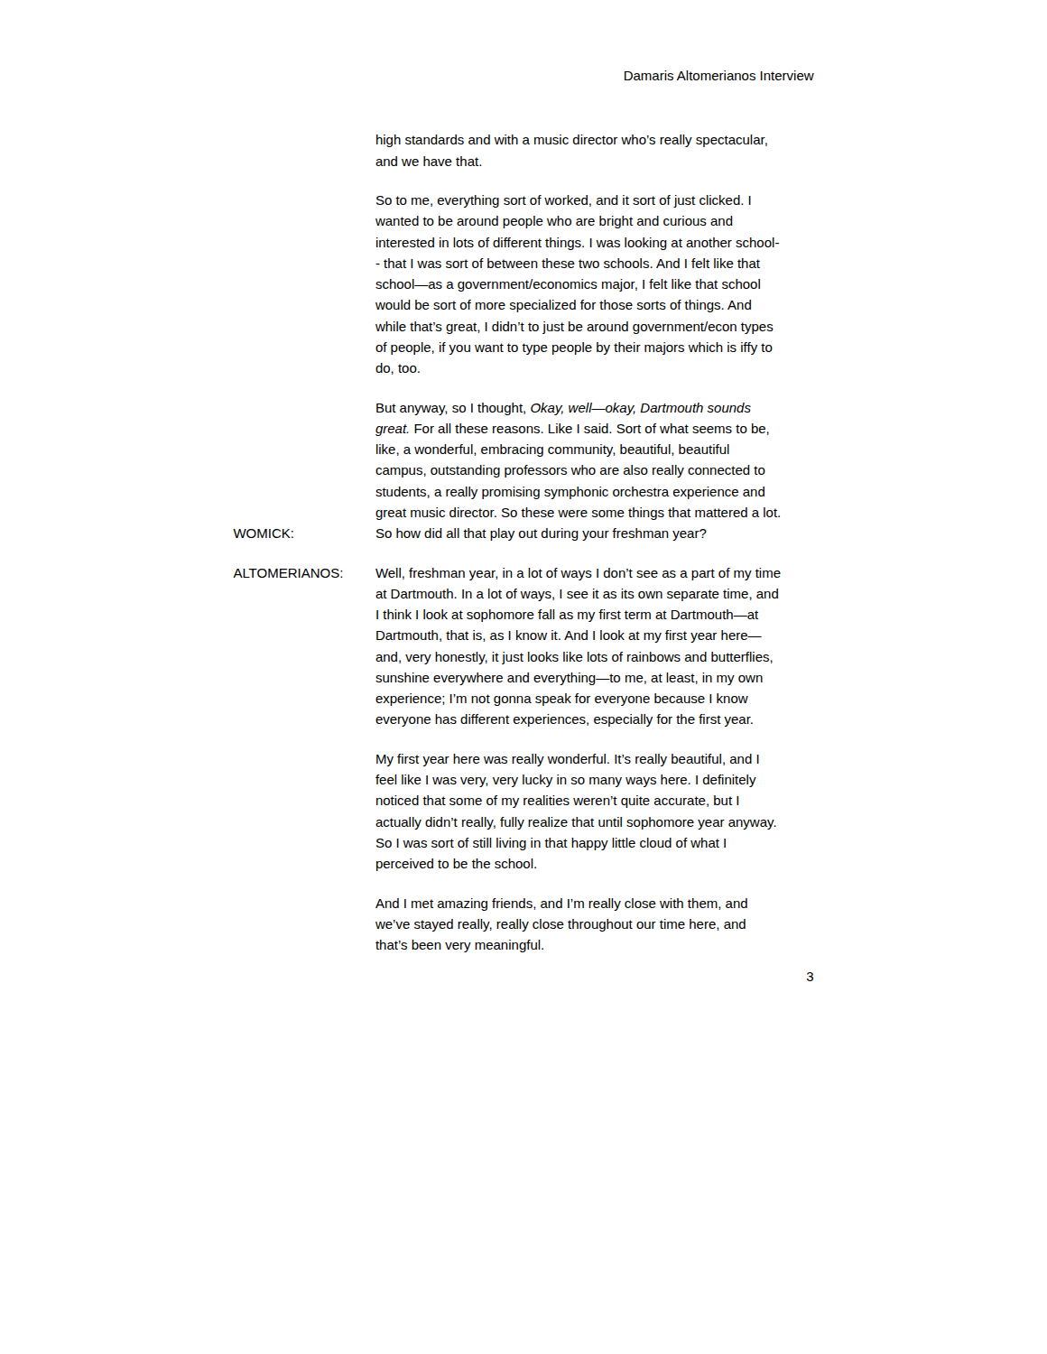Damaris Altomerianos Interview
high standards and with a music director who’s really spectacular, and we have that.
So to me, everything sort of worked, and it sort of just clicked. I wanted to be around people who are bright and curious and interested in lots of different things. I was looking at another school-- that I was sort of between these two schools. And I felt like that school—as a government/economics major, I felt like that school would be sort of more specialized for those sorts of things. And while that’s great, I didn’t to just be around government/econ types of people, if you want to type people by their majors which is iffy to do, too.
But anyway, so I thought, Okay, well—okay, Dartmouth sounds great. For all these reasons. Like I said. Sort of what seems to be, like, a wonderful, embracing community, beautiful, beautiful campus, outstanding professors who are also really connected to students, a really promising symphonic orchestra experience and great music director. So these were some things that mattered a lot.
WOMICK:
So how did all that play out during your freshman year?
ALTOMERIANOS:
Well, freshman year, in a lot of ways I don’t see as a part of my time at Dartmouth. In a lot of ways, I see it as its own separate time, and I think I look at sophomore fall as my first term at Dartmouth—at Dartmouth, that is, as I know it. And I look at my first year here—and, very honestly, it just looks like lots of rainbows and butterflies, sunshine everywhere and everything—to me, at least, in my own experience; I’m not gonna speak for everyone because I know everyone has different experiences, especially for the first year.
My first year here was really wonderful. It’s really beautiful, and I feel like I was very, very lucky in so many ways here. I definitely noticed that some of my realities weren’t quite accurate, but I actually didn’t really, fully realize that until sophomore year anyway. So I was sort of still living in that happy little cloud of what I perceived to be the school.
And I met amazing friends, and I’m really close with them, and we’ve stayed really, really close throughout our time here, and that’s been very meaningful.
3